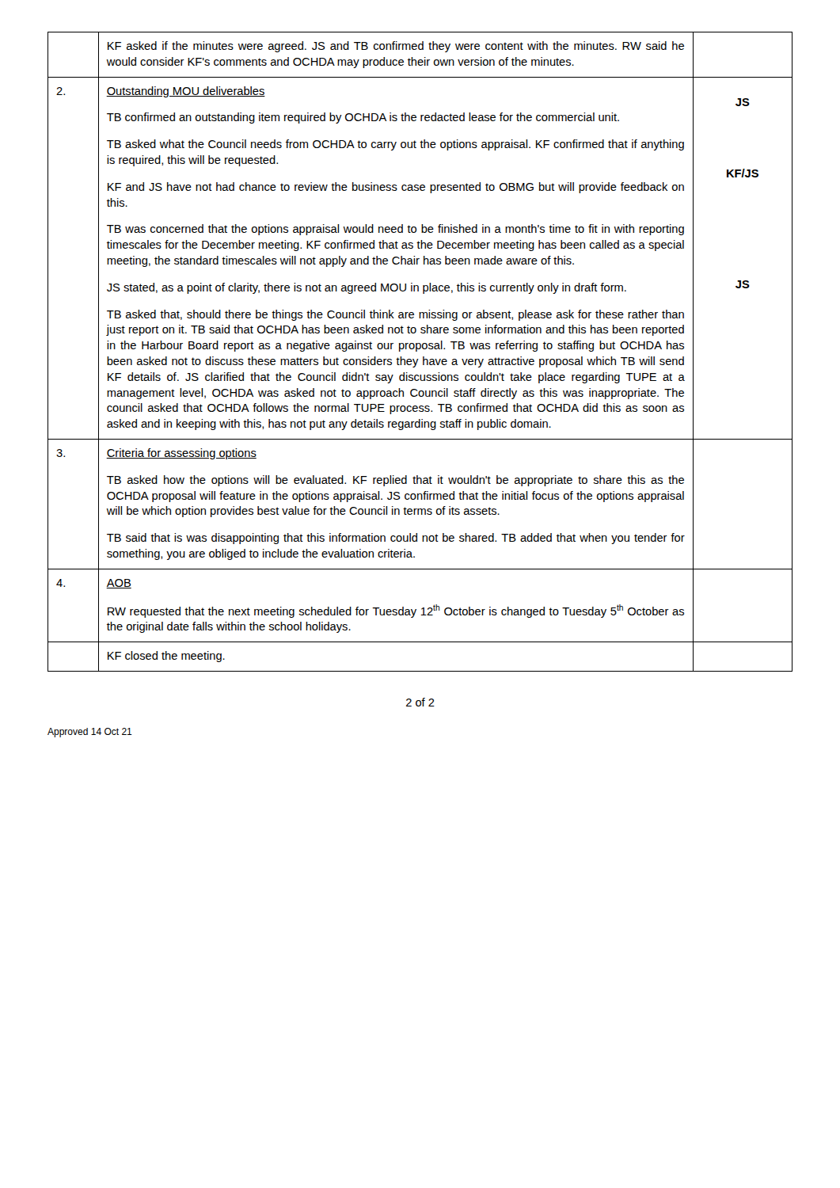| | KF asked if the minutes were agreed. JS and TB confirmed they were content with the minutes. RW said he would consider KF's comments and OCHDA may produce their own version of the minutes. | |
| 2. | Outstanding MOU deliverables TB confirmed an outstanding item required by OCHDA is the redacted lease for the commercial unit. TB asked what the Council needs from OCHDA to carry out the options appraisal. KF confirmed that if anything is required, this will be requested. KF and JS have not had chance to review the business case presented to OBMG but will provide feedback on this. TB was concerned that the options appraisal would need to be finished in a month's time to fit in with reporting timescales for the December meeting. KF confirmed that as the December meeting has been called as a special meeting, the standard timescales will not apply and the Chair has been made aware of this. JS stated, as a point of clarity, there is not an agreed MOU in place, this is currently only in draft form. TB asked that, should there be things the Council think are missing or absent, please ask for these rather than just report on it. TB said that OCHDA has been asked not to share some information and this has been reported in the Harbour Board report as a negative against our proposal. TB was referring to staffing but OCHDA has been asked not to discuss these matters but considers they have a very attractive proposal which TB will send KF details of. JS clarified that the Council didn't say discussions couldn't take place regarding TUPE at a management level, OCHDA was asked not to approach Council staff directly as this was inappropriate. The council asked that OCHDA follows the normal TUPE process. TB confirmed that OCHDA did this as soon as asked and in keeping with this, has not put any details regarding staff in public domain. | JS KF/JS JS |
| 3. | Criteria for assessing options TB asked how the options will be evaluated. KF replied that it wouldn't be appropriate to share this as the OCHDA proposal will feature in the options appraisal. JS confirmed that the initial focus of the options appraisal will be which option provides best value for the Council in terms of its assets. TB said that is was disappointing that this information could not be shared. TB added that when you tender for something, you are obliged to include the evaluation criteria. | |
| 4. | AOB RW requested that the next meeting scheduled for Tuesday 12 th October is changed to Tuesday 5 th October as the original date falls within the school holidays. | |
| | KF closed the meeting. | |
2 of 2
Approved 14 Oct 21